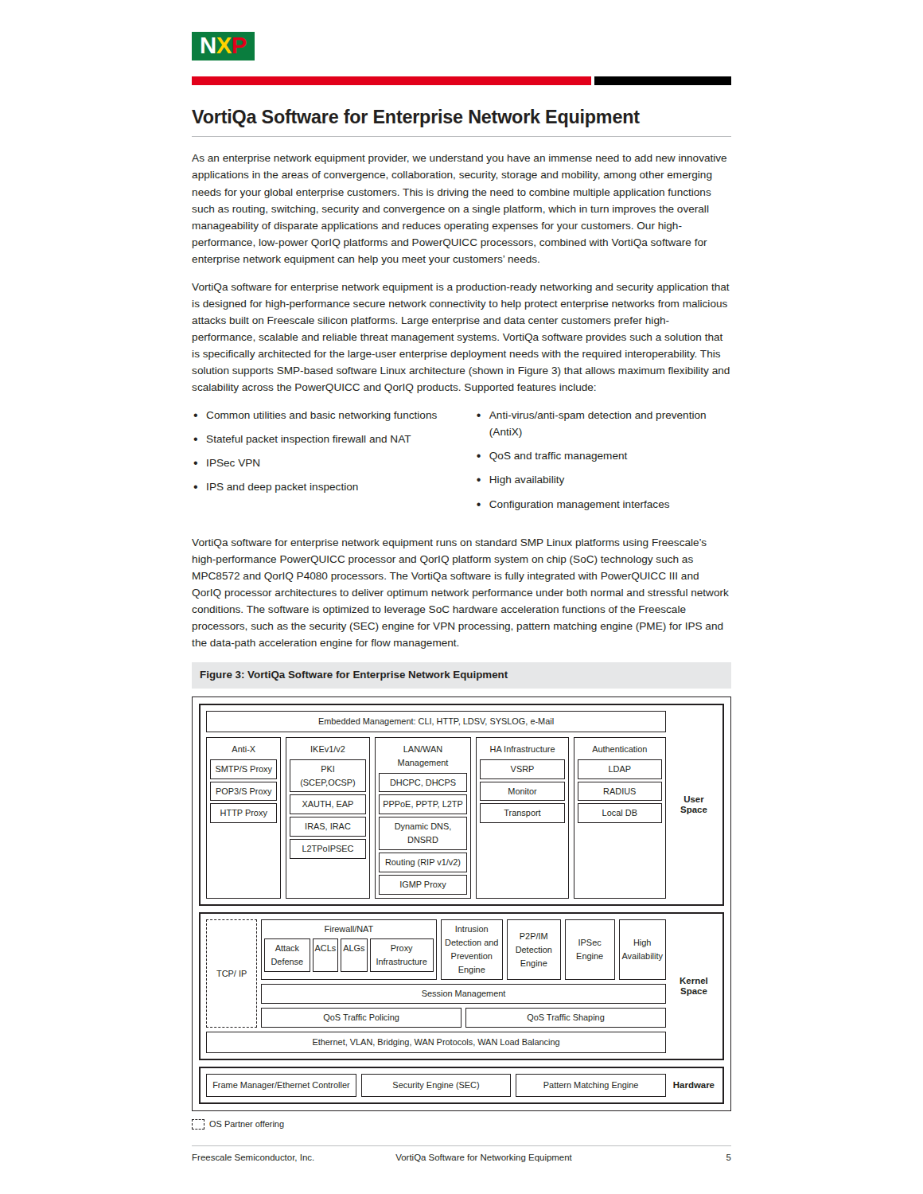NXP
VortiQa Software for Enterprise Network Equipment
As an enterprise network equipment provider, we understand you have an immense need to add new innovative applications in the areas of convergence, collaboration, security, storage and mobility, among other emerging needs for your global enterprise customers. This is driving the need to combine multiple application functions such as routing, switching, security and convergence on a single platform, which in turn improves the overall manageability of disparate applications and reduces operating expenses for your customers. Our high-performance, low-power QorIQ platforms and PowerQUICC processors, combined with VortiQa software for enterprise network equipment can help you meet your customers’ needs.
VortiQa software for enterprise network equipment is a production-ready networking and security application that is designed for high-performance secure network connectivity to help protect enterprise networks from malicious attacks built on Freescale silicon platforms. Large enterprise and data center customers prefer high-performance, scalable and reliable threat management systems. VortiQa software provides such a solution that is specifically architected for the large-user enterprise deployment needs with the required interoperability. This solution supports SMP-based software Linux architecture (shown in Figure 3) that allows maximum flexibility and scalability across the PowerQUICC and QorIQ products. Supported features include:
Common utilities and basic networking functions
Stateful packet inspection firewall and NAT
IPSec VPN
IPS and deep packet inspection
Anti-virus/anti-spam detection and prevention (AntiX)
QoS and traffic management
High availability
Configuration management interfaces
VortiQa software for enterprise network equipment runs on standard SMP Linux platforms using Freescale’s high-performance PowerQUICC processor and QorIQ platform system on chip (SoC) technology such as MPC8572 and QorIQ P4080 processors. The VortiQa software is fully integrated with PowerQUICC III and QorIQ processor architectures to deliver optimum network performance under both normal and stressful network conditions. The software is optimized to leverage SoC hardware acceleration functions of the Freescale processors, such as the security (SEC) engine for VPN processing, pattern matching engine (PME) for IPS and the data-path acceleration engine for flow management.
Figure 3: VortiQa Software for Enterprise Network Equipment
Embedded Management: CLI, HTTP, LDSV, SYSLOG, e-Mail
Anti-X
SMTP/S Proxy
POP3/S Proxy
HTTP Proxy
IKEv1/v2
PKI (SCEP,OCSP)
XAUTH, EAP
IRAS, IRAC
L2TPoIPSEC
LAN/WAN Management
DHCPC, DHCPS
PPPoE, PPTP, L2TP
Dynamic DNS, DNSRD
Routing (RIP v1/v2)
IGMP Proxy
HA Infrastructure
VSRP
Monitor
Transport
Authentication
LDAP
RADIUS
Local DB
User
Space
TCP/ IP
Firewall/NAT
Attack Defense
ACLs
ALGs
Proxy Infrastructure
Intrusion Detection and Prevention Engine
P2P/IM Detection Engine
IPSec Engine
High Availability
Session Management
QoS Traffic Policing
QoS Traffic Shaping
Ethernet, VLAN, Bridging, WAN Protocols, WAN Load Balancing
Kernel
Space
Frame Manager/Ethernet Controller
Security Engine (SEC)
Pattern Matching Engine
Hardware
OS Partner offering
Freescale Semiconductor, Inc.
VortiQa Software for Networking Equipment
5